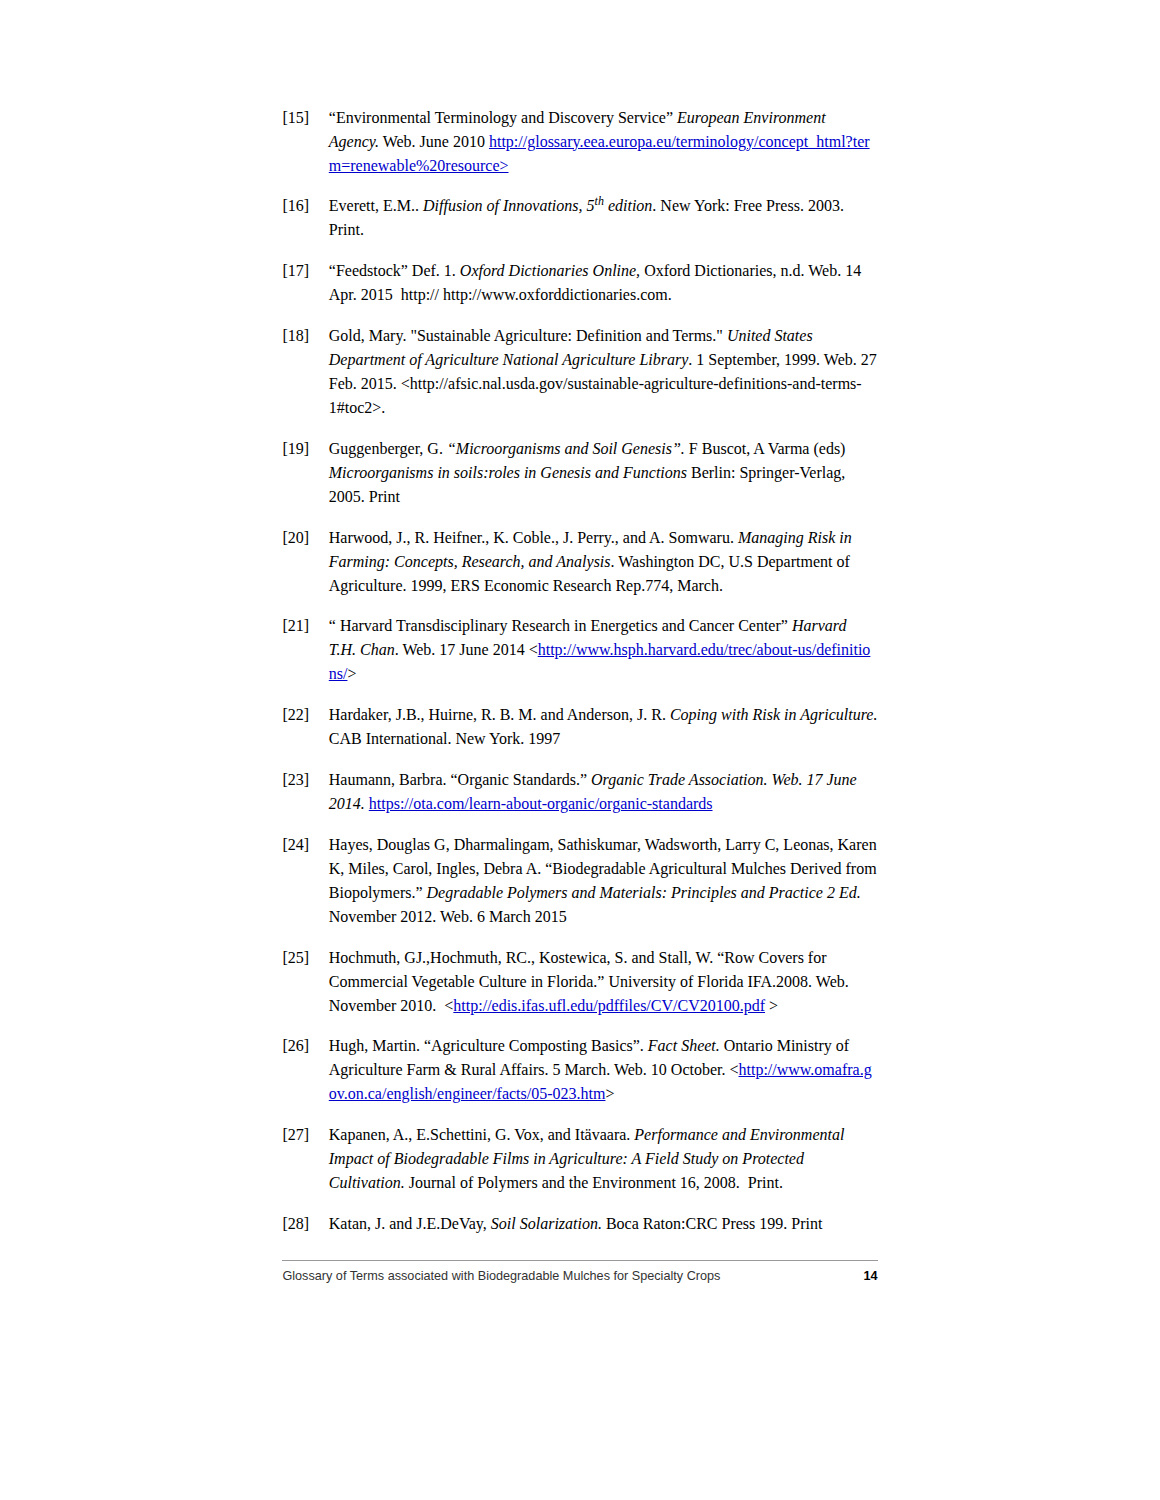[15]“Environmental Terminology and Discovery Service” European Environment Agency. Web. June 2010 http://glossary.eea.europa.eu/terminology/concept_html?term=renewable%20resource>
[16] Everett, E.M.. Diffusion of Innovations, 5th edition. New York: Free Press. 2003. Print.
[17]“Feedstock” Def. 1. Oxford Dictionaries Online, Oxford Dictionaries, n.d. Web. 14 Apr. 2015 http:// http://www.oxforddictionaries.com.
[18] Gold, Mary. "Sustainable Agriculture: Definition and Terms." United States Department of Agriculture National Agriculture Library. 1 September, 1999. Web. 27 Feb. 2015. <http://afsic.nal.usda.gov/sustainable-agriculture-definitions-and-terms-1#toc2>.
[19] Guggenberger, G. “Microorganisms and Soil Genesis”. F Buscot, A Varma (eds) Microorganisms in soils:roles in Genesis and Functions Berlin: Springer-Verlag, 2005. Print
[20] Harwood, J., R. Heifner., K. Coble., J. Perry., and A. Somwaru. Managing Risk in Farming: Concepts, Research, and Analysis. Washington DC, U.S Department of Agriculture. 1999, ERS Economic Research Rep.774, March.
[21]“ Harvard Transdisciplinary Research in Energetics and Cancer Center” Harvard T.H. Chan. Web. 17 June 2014 <http://www.hsph.harvard.edu/trec/about-us/definitions/>
[22] Hardaker, J.B., Huirne, R. B. M. and Anderson, J. R. Coping with Risk in Agriculture. CAB International. New York. 1997
[23] Haumann, Barbra. “Organic Standards.” Organic Trade Association. Web. 17 June 2014. https://ota.com/learn-about-organic/organic-standards
[24] Hayes, Douglas G, Dharmalingam, Sathiskumar, Wadsworth, Larry C, Leonas, Karen K, Miles, Carol, Ingles, Debra A. “Biodegradable Agricultural Mulches Derived from Biopolymers.” Degradable Polymers and Materials: Principles and Practice 2 Ed. November 2012. Web. 6 March 2015
[25] Hochmuth, GJ.,Hochmuth, RC., Kostewica, S. and Stall, W. “Row Covers for Commercial Vegetable Culture in Florida.” University of Florida IFA.2008. Web. November 2010. <http://edis.ifas.ufl.edu/pdffiles/CV/CV20100.pdf >
[26] Hugh, Martin. “Agriculture Composting Basics”. Fact Sheet. Ontario Ministry of Agriculture Farm & Rural Affairs. 5 March. Web. 10 October. <http://www.omafra.gov.on.ca/english/engineer/facts/05-023.htm>
[27] Kapanen, A., E.Schettini, G. Vox, and Itävaara. Performance and Environmental Impact of Biodegradable Films in Agriculture: A Field Study on Protected Cultivation. Journal of Polymers and the Environment 16, 2008. Print.
[28] Katan, J. and J.E.DeVay, Soil Solarization. Boca Raton:CRC Press 199. Print
Glossary of Terms associated with Biodegradable Mulches for Specialty Crops 14